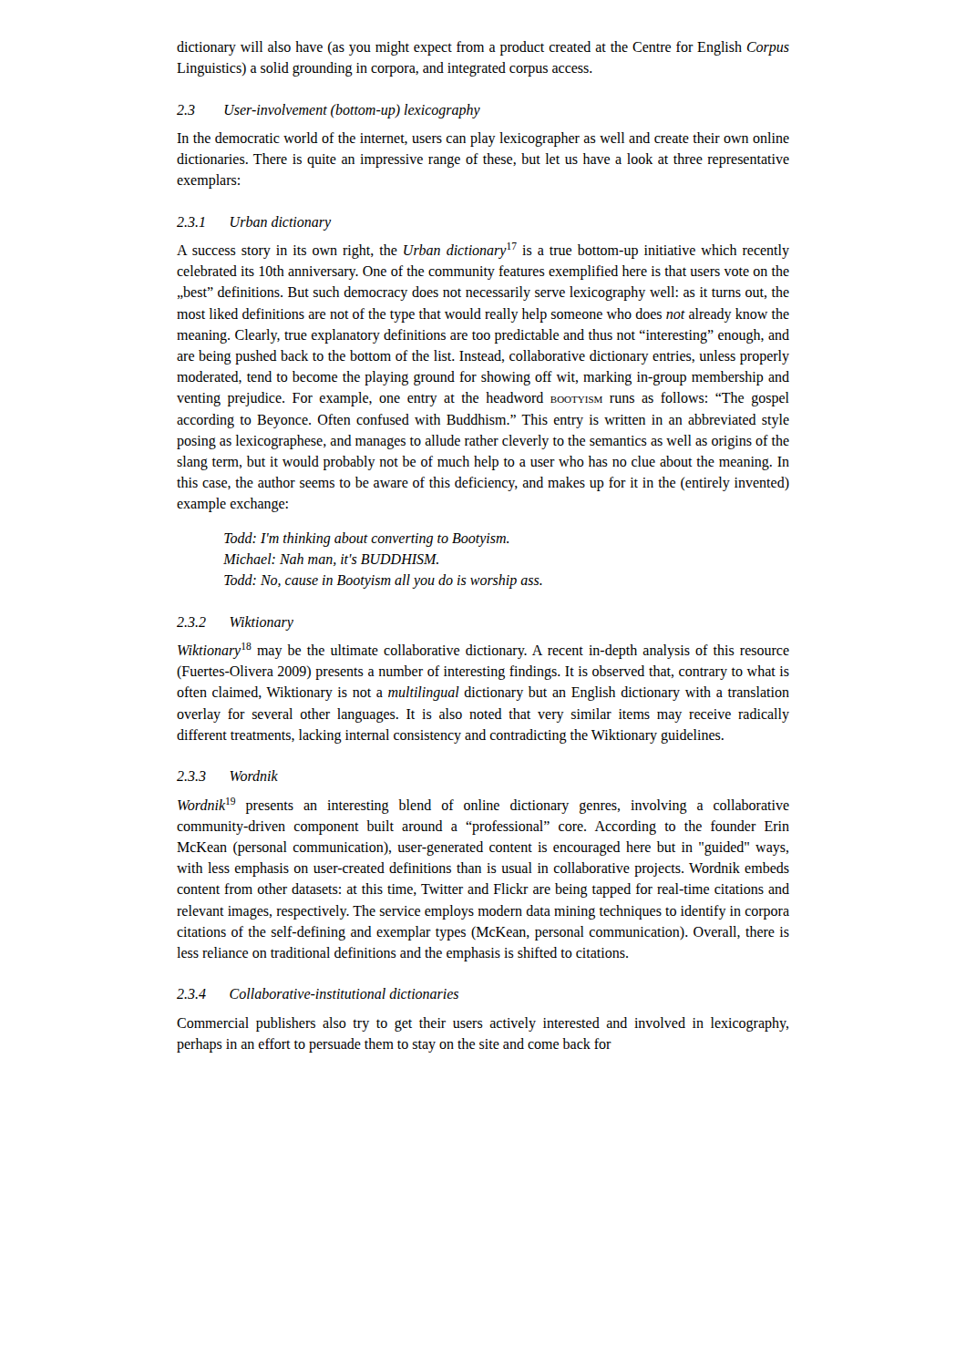dictionary will also have (as you might expect from a product created at the Centre for English Corpus Linguistics) a solid grounding in corpora, and integrated corpus access.
2.3 User-involvement (bottom-up) lexicography
In the democratic world of the internet, users can play lexicographer as well and create their own online dictionaries. There is quite an impressive range of these, but let us have a look at three representative exemplars:
2.3.1 Urban dictionary
A success story in its own right, the Urban dictionary17 is a true bottom-up initiative which recently celebrated its 10th anniversary. One of the community features exemplified here is that users vote on the „best” definitions. But such democracy does not necessarily serve lexicography well: as it turns out, the most liked definitions are not of the type that would really help someone who does not already know the meaning. Clearly, true explanatory definitions are too predictable and thus not “interesting” enough, and are being pushed back to the bottom of the list. Instead, collaborative dictionary entries, unless properly moderated, tend to become the playing ground for showing off wit, marking in-group membership and venting prejudice. For example, one entry at the headword bootyism runs as follows: “The gospel according to Beyonce. Often confused with Buddhism.” This entry is written in an abbreviated style posing as lexicographese, and manages to allude rather cleverly to the semantics as well as origins of the slang term, but it would probably not be of much help to a user who has no clue about the meaning. In this case, the author seems to be aware of this deficiency, and makes up for it in the (entirely invented) example exchange:
Todd: I'm thinking about converting to Bootyism.
Michael: Nah man, it's BUDDHISM.
Todd: No, cause in Bootyism all you do is worship ass.
2.3.2 Wiktionary
Wiktionary18 may be the ultimate collaborative dictionary. A recent in-depth analysis of this resource (Fuertes-Olivera 2009) presents a number of interesting findings. It is observed that, contrary to what is often claimed, Wiktionary is not a multilingual dictionary but an English dictionary with a translation overlay for several other languages. It is also noted that very similar items may receive radically different treatments, lacking internal consistency and contradicting the Wiktionary guidelines.
2.3.3 Wordnik
Wordnik19 presents an interesting blend of online dictionary genres, involving a collaborative community-driven component built around a “professional” core. According to the founder Erin McKean (personal communication), user-generated content is encouraged here but in "guided" ways, with less emphasis on user-created definitions than is usual in collaborative projects. Wordnik embeds content from other datasets: at this time, Twitter and Flickr are being tapped for real-time citations and relevant images, respectively. The service employs modern data mining techniques to identify in corpora citations of the self-defining and exemplar types (McKean, personal communication). Overall, there is less reliance on traditional definitions and the emphasis is shifted to citations.
2.3.4 Collaborative-institutional dictionaries
Commercial publishers also try to get their users actively interested and involved in lexicography, perhaps in an effort to persuade them to stay on the site and come back for